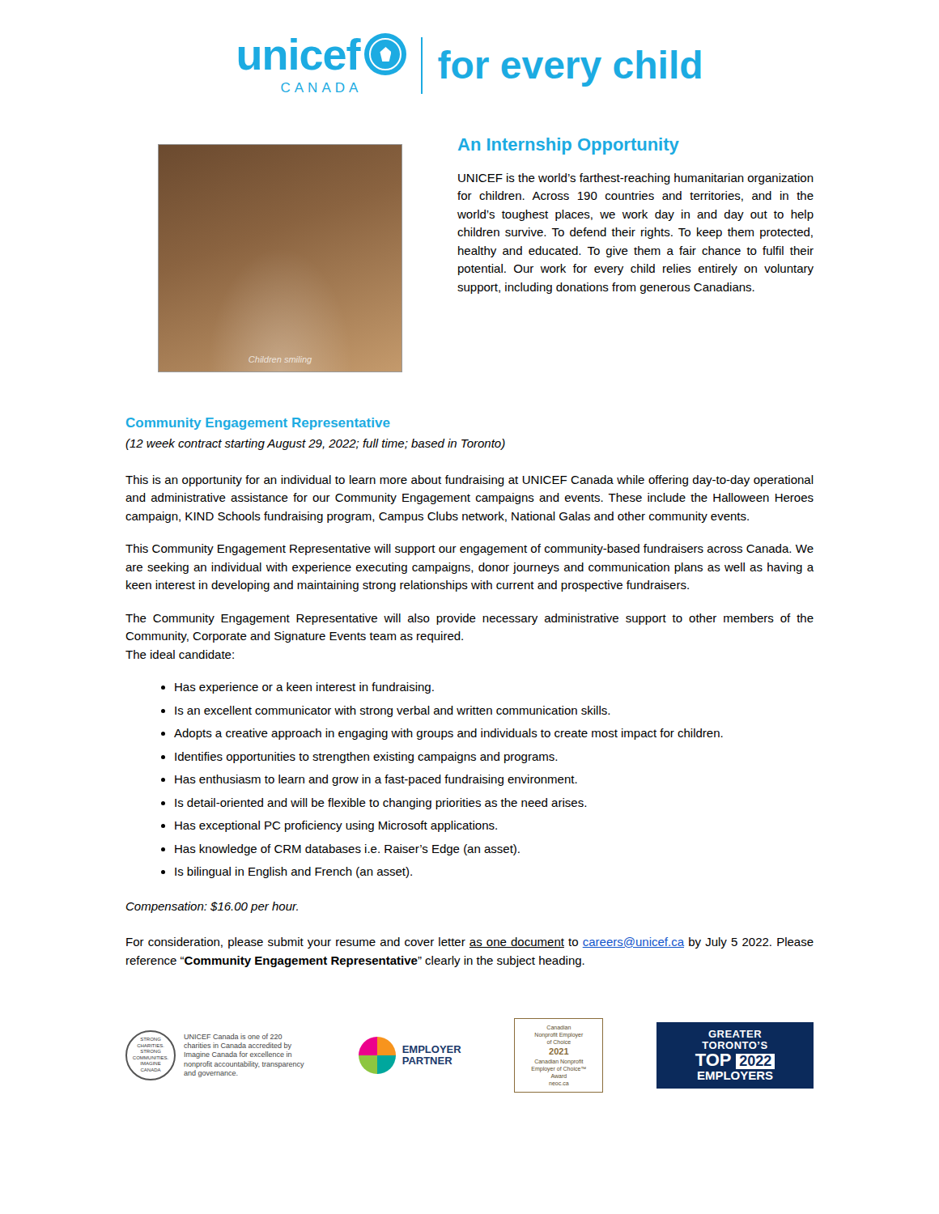unicef
CANADA
for every child
Children smiling
An Internship Opportunity
UNICEF is the world’s farthest-reaching humanitarian organization for children. Across 190 countries and territories, and in the world’s toughest places, we work day in and day out to help children survive. To defend their rights. To keep them protected, healthy and educated. To give them a fair chance to fulfil their potential. Our work for every child relies entirely on voluntary support, including donations from generous Canadians.
Community Engagement Representative
(12 week contract starting August 29, 2022; full time; based in Toronto)
This is an opportunity for an individual to learn more about fundraising at UNICEF Canada while offering day-to-day operational and administrative assistance for our Community Engagement campaigns and events. These include the Halloween Heroes campaign, KIND Schools fundraising program, Campus Clubs network, National Galas and other community events.
This Community Engagement Representative will support our engagement of community-based fundraisers across Canada. We are seeking an individual with experience executing campaigns, donor journeys and communication plans as well as having a keen interest in developing and maintaining strong relationships with current and prospective fundraisers.
The Community Engagement Representative will also provide necessary administrative support to other members of the Community, Corporate and Signature Events team as required.
The ideal candidate:
Has experience or a keen interest in fundraising.
Is an excellent communicator with strong verbal and written communication skills.
Adopts a creative approach in engaging with groups and individuals to create most impact for children.
Identifies opportunities to strengthen existing campaigns and programs.
Has enthusiasm to learn and grow in a fast-paced fundraising environment.
Is detail-oriented and will be flexible to changing priorities as the need arises.
Has exceptional PC proficiency using Microsoft applications.
Has knowledge of CRM databases i.e. Raiser’s Edge (an asset).
Is bilingual in English and French (an asset).
Compensation: $16.00 per hour.
For consideration, please submit your resume and cover letter as one document to careers@unicef.ca by July 5 2022. Please reference “Community Engagement Representative” clearly in the subject heading.
STRONG CHARITIES. STRONG COMMUNITIES. IMAGINE CANADA
UNICEF Canada is one of 220 charities in Canada accredited by Imagine Canada for excellence in nonprofit accountability, transparency and governance.
EMPLOYER
PARTNER
Canadian
Nonprofit Employer
of Choice
2021
Canadian Nonprofit
Employer of Choice™
Award
neoc.ca
GREATER
TORONTO’S
TOP 2022
EMPLOYERS